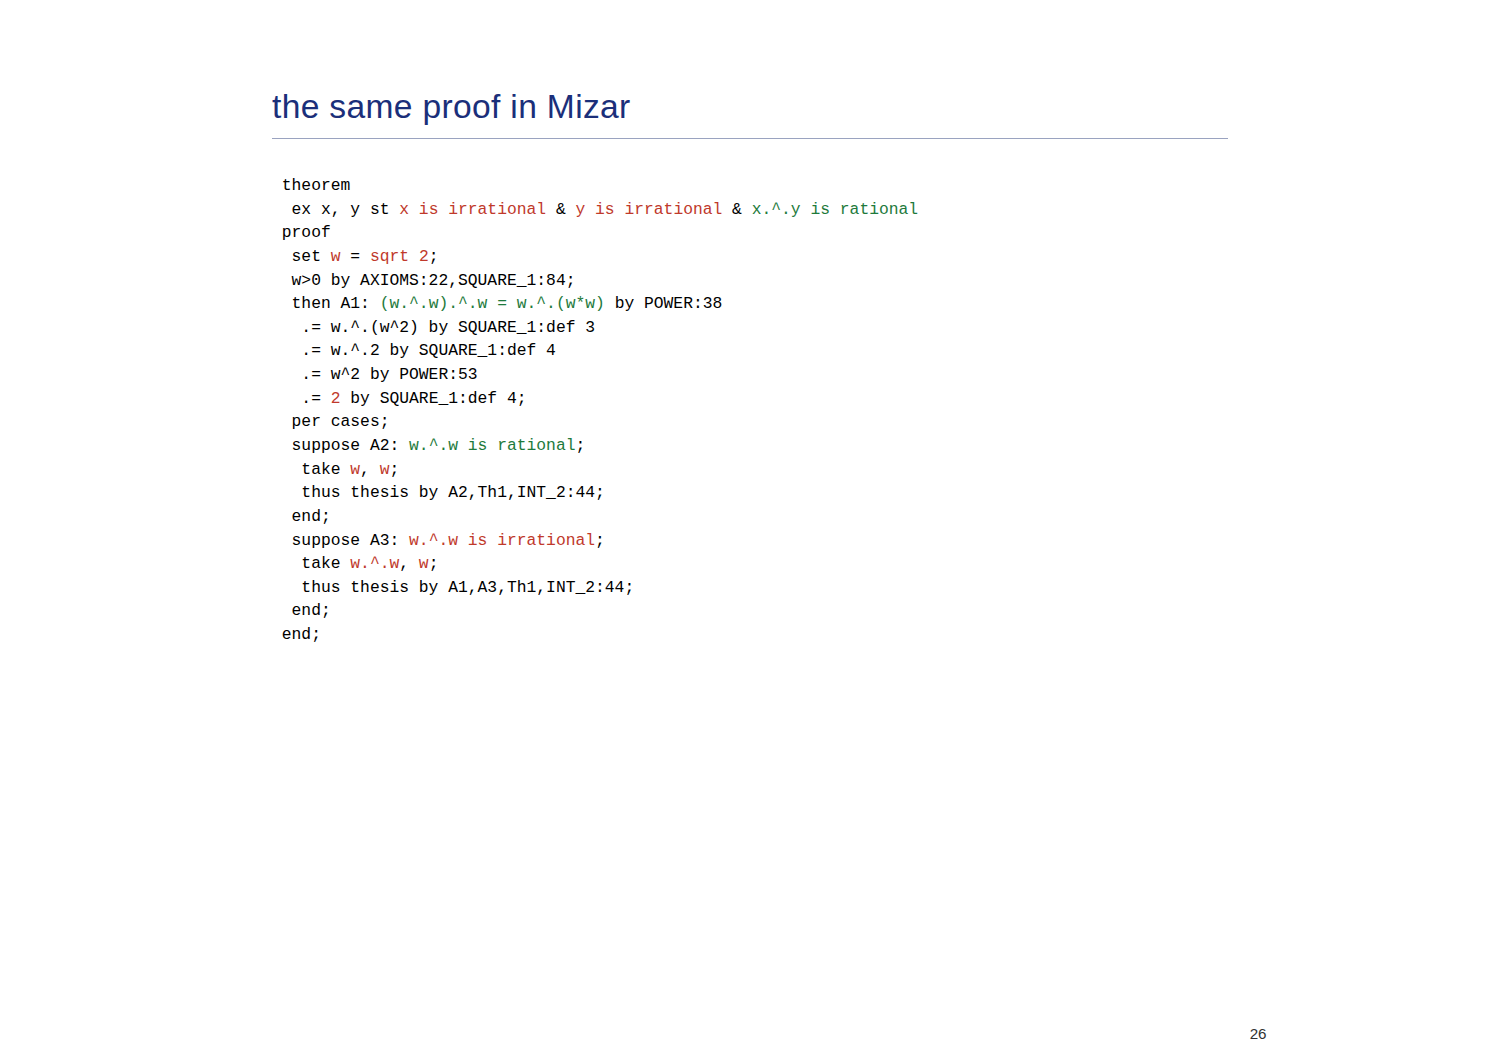the same proof in Mizar
theorem
 ex x, y st x is irrational & y is irrational & x.^.y is rational
proof
 set w = sqrt 2;
 w>0 by AXIOMS:22,SQUARE_1:84;
 then A1: (w.^.w).^.w = w.^.(w*w) by POWER:38
  .= w.^.(w^2) by SQUARE_1:def 3
  .= w.^.2 by SQUARE_1:def 4
  .= w^2 by POWER:53
  .= 2 by SQUARE_1:def 4;
 per cases;
 suppose A2: w.^.w is rational;
  take w, w;
  thus thesis by A2,Th1,INT_2:44;
 end;
 suppose A3: w.^.w is irrational;
  take w.^.w, w;
  thus thesis by A1,A3,Th1,INT_2:44;
 end;
end;
26